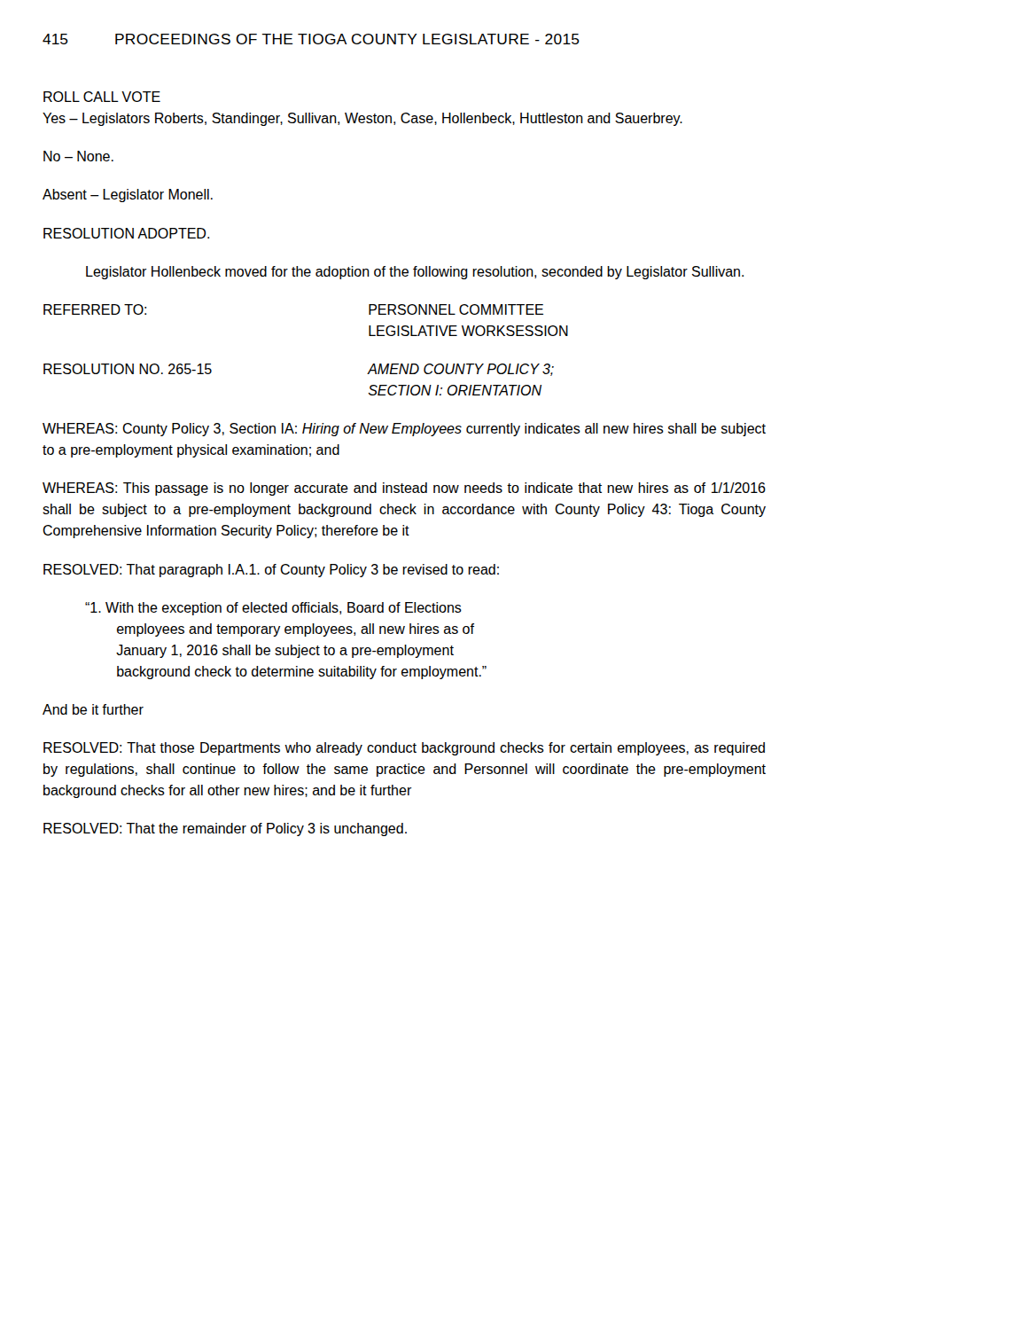415 PROCEEDINGS OF THE TIOGA COUNTY LEGISLATURE - 2015
ROLL CALL VOTE
Yes – Legislators Roberts, Standinger, Sullivan, Weston, Case, Hollenbeck, Huttleston and Sauerbrey.
No – None.
Absent – Legislator Monell.
RESOLUTION ADOPTED.
Legislator Hollenbeck moved for the adoption of the following resolution, seconded by Legislator Sullivan.
REFERRED TO:
PERSONNEL COMMITTEE
LEGISLATIVE WORKSESSION
RESOLUTION NO. 265-15
AMEND COUNTY POLICY 3;
SECTION I: ORIENTATION
WHEREAS: County Policy 3, Section IA: Hiring of New Employees currently indicates all new hires shall be subject to a pre-employment physical examination; and
WHEREAS: This passage is no longer accurate and instead now needs to indicate that new hires as of 1/1/2016 shall be subject to a pre-employment background check in accordance with County Policy 43: Tioga County Comprehensive Information Security Policy; therefore be it
RESOLVED: That paragraph I.A.1. of County Policy 3 be revised to read:
“1. With the exception of elected officials, Board of Elections employees and temporary employees, all new hires as of January 1, 2016 shall be subject to a pre-employment background check to determine suitability for employment.”
And be it further
RESOLVED: That those Departments who already conduct background checks for certain employees, as required by regulations, shall continue to follow the same practice and Personnel will coordinate the pre-employment background checks for all other new hires; and be it further
RESOLVED: That the remainder of Policy 3 is unchanged.